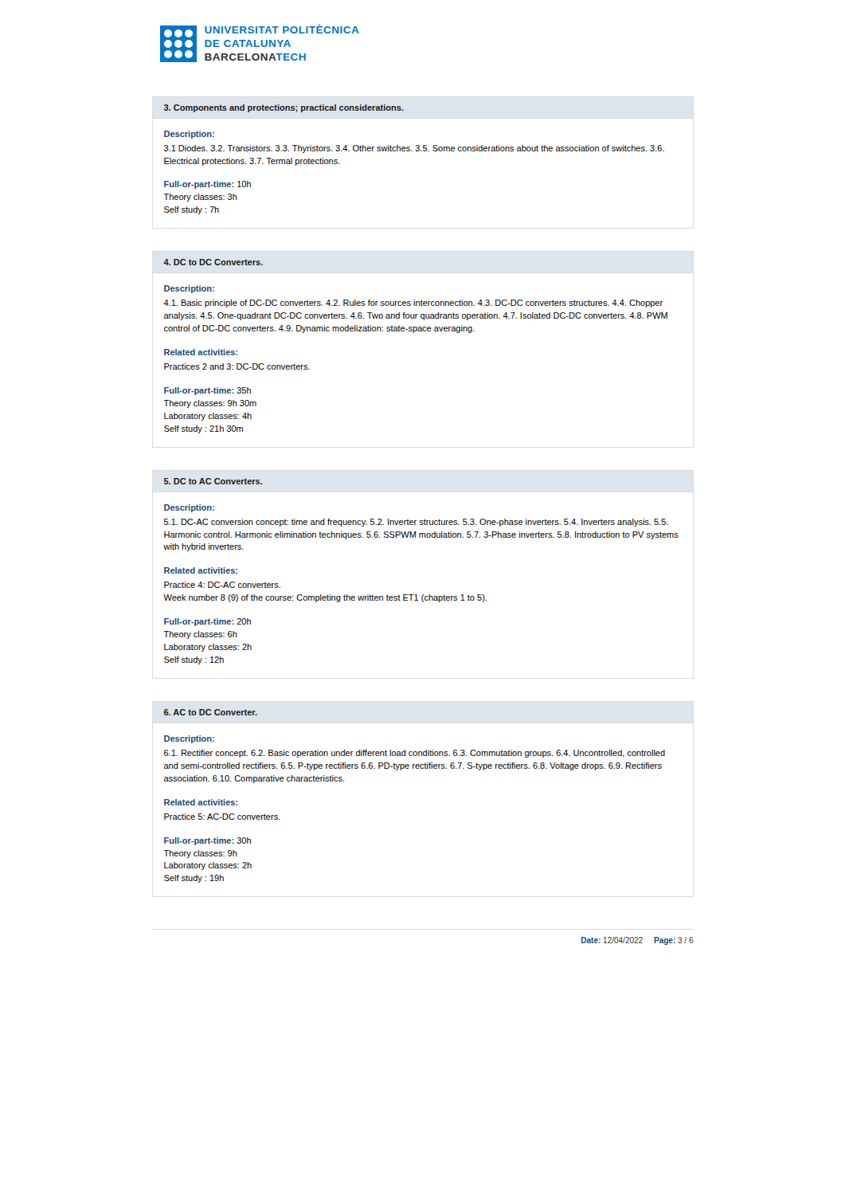UNIVERSITAT POLITÈCNICA
DE CATALUNYA
BARCELONA TECH
3. Components and protections; practical considerations.
Description:
3.1 Diodes. 3.2. Transistors. 3.3. Thyristors. 3.4. Other switches. 3.5. Some considerations about the association of switches. 3.6. Electrical protections. 3.7. Termal protections.
Full-or-part-time: 10h
Theory classes: 3h
Self study : 7h
4. DC to DC Converters.
Description:
4.1. Basic principle of DC-DC converters. 4.2. Rules for sources interconnection. 4.3. DC-DC converters structures. 4.4. Chopper analysis. 4.5. One-quadrant DC-DC converters. 4.6. Two and four quadrants operation. 4.7. Isolated DC-DC converters. 4.8. PWM control of DC-DC converters. 4.9. Dynamic modelization: state-space averaging.
Related activities:
Practices 2 and 3: DC-DC converters.
Full-or-part-time: 35h
Theory classes: 9h 30m
Laboratory classes: 4h
Self study : 21h 30m
5. DC to AC Converters.
Description:
5.1. DC-AC conversion concept: time and frequency. 5.2. Inverter structures. 5.3. One-phase inverters. 5.4. Inverters analysis. 5.5. Harmonic control. Harmonic elimination techniques. 5.6. SSPWM modulation. 5.7. 3-Phase inverters. 5.8. Introduction to PV systems with hybrid inverters.
Related activities:
Practice 4: DC-AC converters.
Week number 8 (9) of the course: Completing the written test ET1 (chapters 1 to 5).
Full-or-part-time: 20h
Theory classes: 6h
Laboratory classes: 2h
Self study : 12h
6. AC to DC Converter.
Description:
6.1. Rectifier concept. 6.2. Basic operation under different load conditions. 6.3. Commutation groups. 6.4. Uncontrolled, controlled and semi-controlled rectifiers. 6.5. P-type rectifiers 6.6. PD-type rectifiers. 6.7. S-type rectifiers. 6.8. Voltage drops. 6.9. Rectifiers association. 6.10. Comparative characteristics.
Related activities:
Practice 5: AC-DC converters.
Full-or-part-time: 30h
Theory classes: 9h
Laboratory classes: 2h
Self study : 19h
Date: 12/04/2022 Page: 3 / 6